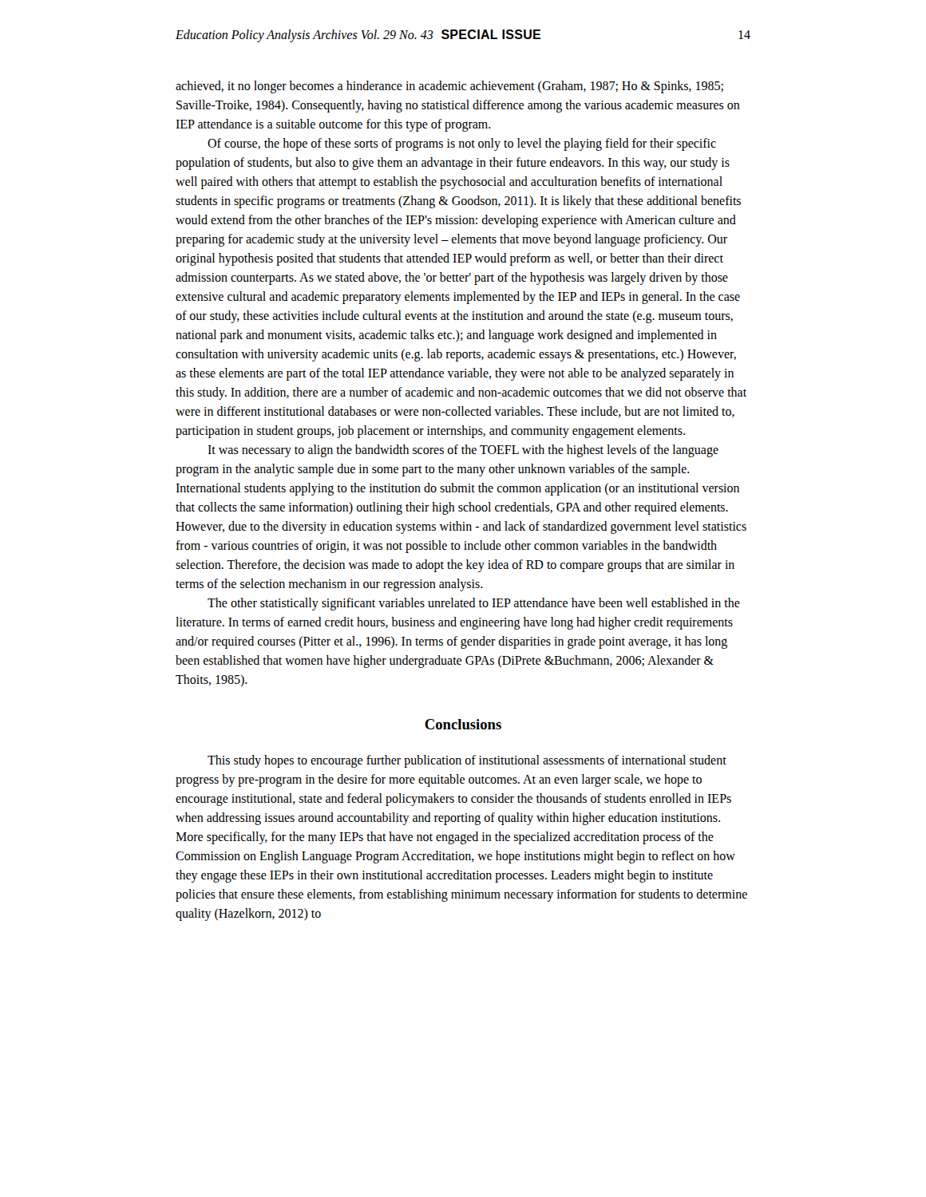Education Policy Analysis Archives Vol. 29 No. 43 SPECIAL ISSUE 14
achieved, it no longer becomes a hinderance in academic achievement (Graham, 1987; Ho & Spinks, 1985; Saville-Troike, 1984). Consequently, having no statistical difference among the various academic measures on IEP attendance is a suitable outcome for this type of program.
Of course, the hope of these sorts of programs is not only to level the playing field for their specific population of students, but also to give them an advantage in their future endeavors. In this way, our study is well paired with others that attempt to establish the psychosocial and acculturation benefits of international students in specific programs or treatments (Zhang & Goodson, 2011). It is likely that these additional benefits would extend from the other branches of the IEP's mission: developing experience with American culture and preparing for academic study at the university level – elements that move beyond language proficiency. Our original hypothesis posited that students that attended IEP would preform as well, or better than their direct admission counterparts. As we stated above, the 'or better' part of the hypothesis was largely driven by those extensive cultural and academic preparatory elements implemented by the IEP and IEPs in general. In the case of our study, these activities include cultural events at the institution and around the state (e.g. museum tours, national park and monument visits, academic talks etc.); and language work designed and implemented in consultation with university academic units (e.g. lab reports, academic essays & presentations, etc.) However, as these elements are part of the total IEP attendance variable, they were not able to be analyzed separately in this study. In addition, there are a number of academic and non-academic outcomes that we did not observe that were in different institutional databases or were non-collected variables. These include, but are not limited to, participation in student groups, job placement or internships, and community engagement elements.
It was necessary to align the bandwidth scores of the TOEFL with the highest levels of the language program in the analytic sample due in some part to the many other unknown variables of the sample. International students applying to the institution do submit the common application (or an institutional version that collects the same information) outlining their high school credentials, GPA and other required elements. However, due to the diversity in education systems within - and lack of standardized government level statistics from - various countries of origin, it was not possible to include other common variables in the bandwidth selection. Therefore, the decision was made to adopt the key idea of RD to compare groups that are similar in terms of the selection mechanism in our regression analysis.
The other statistically significant variables unrelated to IEP attendance have been well established in the literature. In terms of earned credit hours, business and engineering have long had higher credit requirements and/or required courses (Pitter et al., 1996). In terms of gender disparities in grade point average, it has long been established that women have higher undergraduate GPAs (DiPrete &Buchmann, 2006; Alexander & Thoits, 1985).
Conclusions
This study hopes to encourage further publication of institutional assessments of international student progress by pre-program in the desire for more equitable outcomes. At an even larger scale, we hope to encourage institutional, state and federal policymakers to consider the thousands of students enrolled in IEPs when addressing issues around accountability and reporting of quality within higher education institutions. More specifically, for the many IEPs that have not engaged in the specialized accreditation process of the Commission on English Language Program Accreditation, we hope institutions might begin to reflect on how they engage these IEPs in their own institutional accreditation processes. Leaders might begin to institute policies that ensure these elements, from establishing minimum necessary information for students to determine quality (Hazelkorn, 2012) to